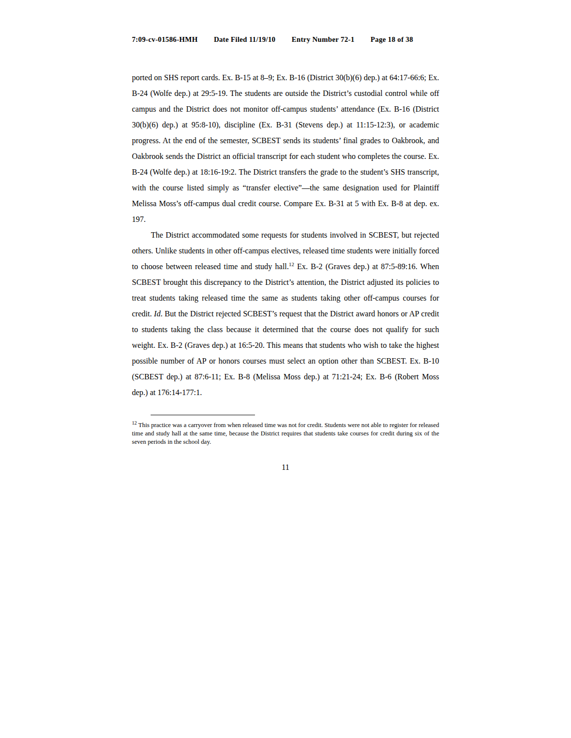7:09-cv-01586-HMH Date Filed 11/19/10 Entry Number 72-1 Page 18 of 38
ported on SHS report cards. Ex. B-15 at 8–9; Ex. B-16 (District 30(b)(6) dep.) at 64:17-66:6; Ex. B-24 (Wolfe dep.) at 29:5-19. The students are outside the District’s custodial control while off campus and the District does not monitor off-campus students’ attendance (Ex. B-16 (District 30(b)(6) dep.) at 95:8-10), discipline (Ex. B-31 (Stevens dep.) at 11:15-12:3), or academic progress. At the end of the semester, SCBEST sends its students’ final grades to Oakbrook, and Oakbrook sends the District an official transcript for each student who completes the course. Ex. B-24 (Wolfe dep.) at 18:16-19:2. The District transfers the grade to the student’s SHS transcript, with the course listed simply as “transfer elective”—the same designation used for Plaintiff Melissa Moss’s off-campus dual credit course. Compare Ex. B-31 at 5 with Ex. B-8 at dep. ex. 197.
The District accommodated some requests for students involved in SCBEST, but rejected others. Unlike students in other off-campus electives, released time students were initially forced to choose between released time and study hall.12 Ex. B-2 (Graves dep.) at 87:5-89:16. When SCBEST brought this discrepancy to the District’s attention, the District adjusted its policies to treat students taking released time the same as students taking other off-campus courses for credit. Id. But the District rejected SCBEST’s request that the District award honors or AP credit to students taking the class because it determined that the course does not qualify for such weight. Ex. B-2 (Graves dep.) at 16:5-20. This means that students who wish to take the highest possible number of AP or honors courses must select an option other than SCBEST. Ex. B-10 (SCBEST dep.) at 87:6-11; Ex. B-8 (Melissa Moss dep.) at 71:21-24; Ex. B-6 (Robert Moss dep.) at 176:14-177:1.
12 This practice was a carryover from when released time was not for credit. Students were not able to register for released time and study hall at the same time, because the District requires that students take courses for credit during six of the seven periods in the school day.
11